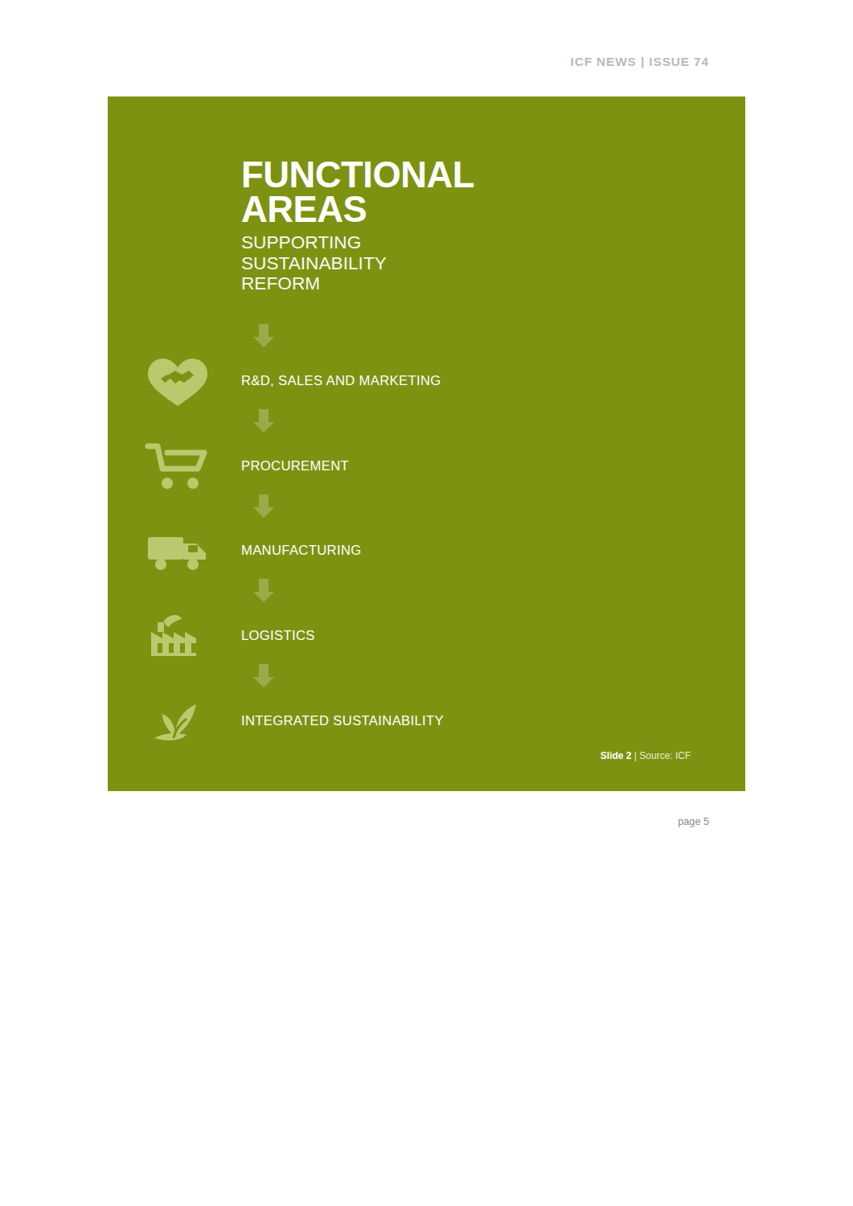ICF News | Issue 74
Functional
Areas
Supporting
Sustainability
Reform
R&D, Sales and Marketing
Procurement
Manufacturing
Logistics
Integrated Sustainability
Slide 2 | Source: ICF
page 5